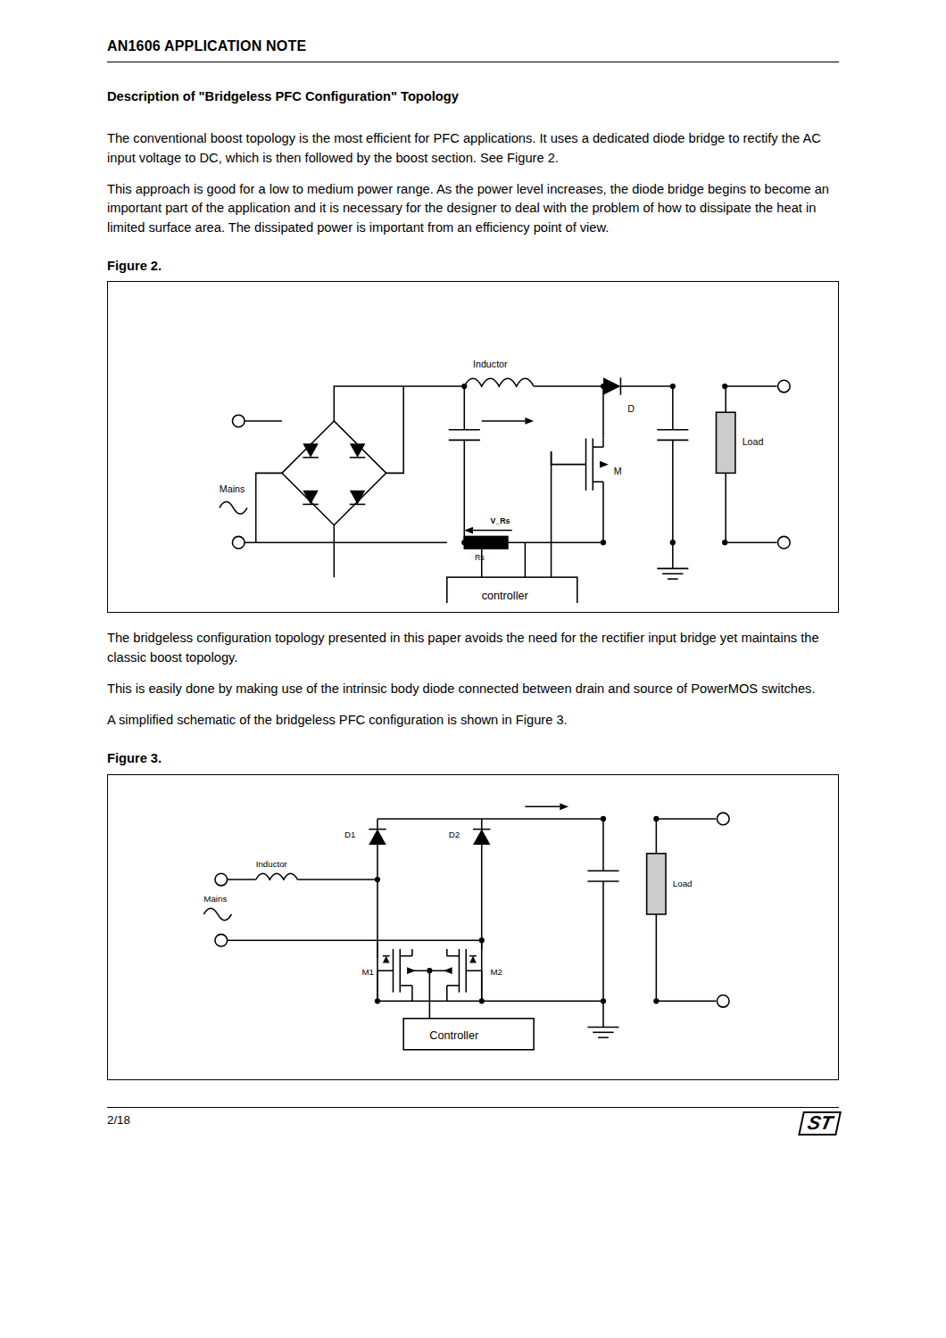AN1606 APPLICATION NOTE
Description of "Bridgeless PFC Configuration" Topology
The conventional boost topology is the most efficient for PFC applications. It uses a dedicated diode bridge to rectify the AC input voltage to DC, which is then followed by the boost section. See Figure 2.
This approach is good for a low to medium power range. As the power level increases, the diode bridge begins to become an important part of the application and it is necessary for the designer to deal with the problem of how to dissipate the heat in limited surface area. The dissipated power is important from an efficiency point of view.
Figure 2.
Mains Inductor D M Load Rs V_Rs controller
The bridgeless configuration topology presented in this paper avoids the need for the rectifier input bridge yet maintains the classic boost topology.
This is easily done by making use of the intrinsic body diode connected between drain and source of PowerMOS switches.
A simplified schematic of the bridgeless PFC configuration is shown in Figure 3.
Figure 3.
Mains Inductor D1 D2 Load M1 M2 Controller
2/18
ST